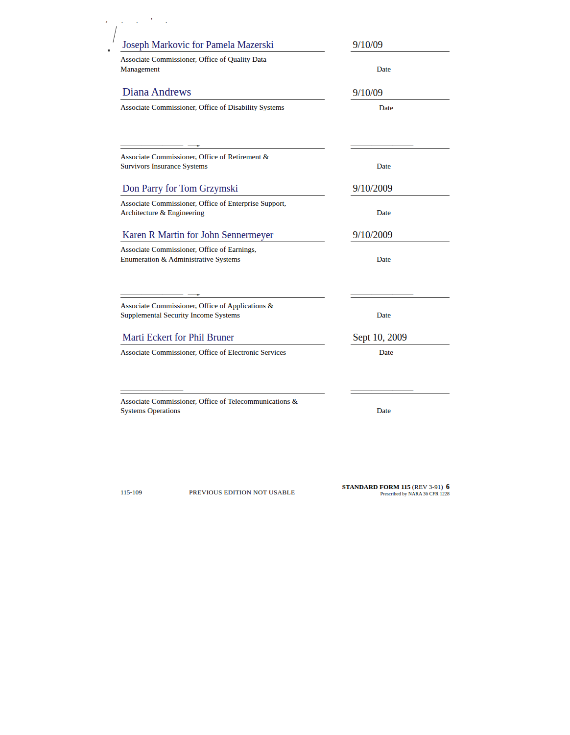, . . ' .
Joseph Markovic for Pamela Mazerski
9/10/09
Associate Commissioner, Office of Quality Data
Management
Date
Diana Andrews
9/10/09
Associate Commissioner, Office of Disability Systems
Date
———→
———
Associate Commissioner, Office of Retirement &
Survivors Insurance Systems
Date
Don Parry for Tom Grzymski
9/10/2009
Associate Commissioner, Office of Enterprise Support,
Architecture & Engineering
Date
Karen R Martin for John Sennermeyer
9/10/2009
Associate Commissioner, Office of Earnings,
Enumeration & Administrative Systems
Date
———→
———
Associate Commissioner, Office of Applications &
Supplemental Security Income Systems
Date
Marti Eckert for Phil Bruner
Sept 10, 2009
Associate Commissioner, Office of Electronic Services
Date
———
———
Associate Commissioner, Office of Telecommunications &
Systems Operations
Date
115-109
PREVIOUS EDITION NOT USABLE
STANDARD FORM 115 (REV 3-91)6
Prescribed by NARA 36 CFR 1228